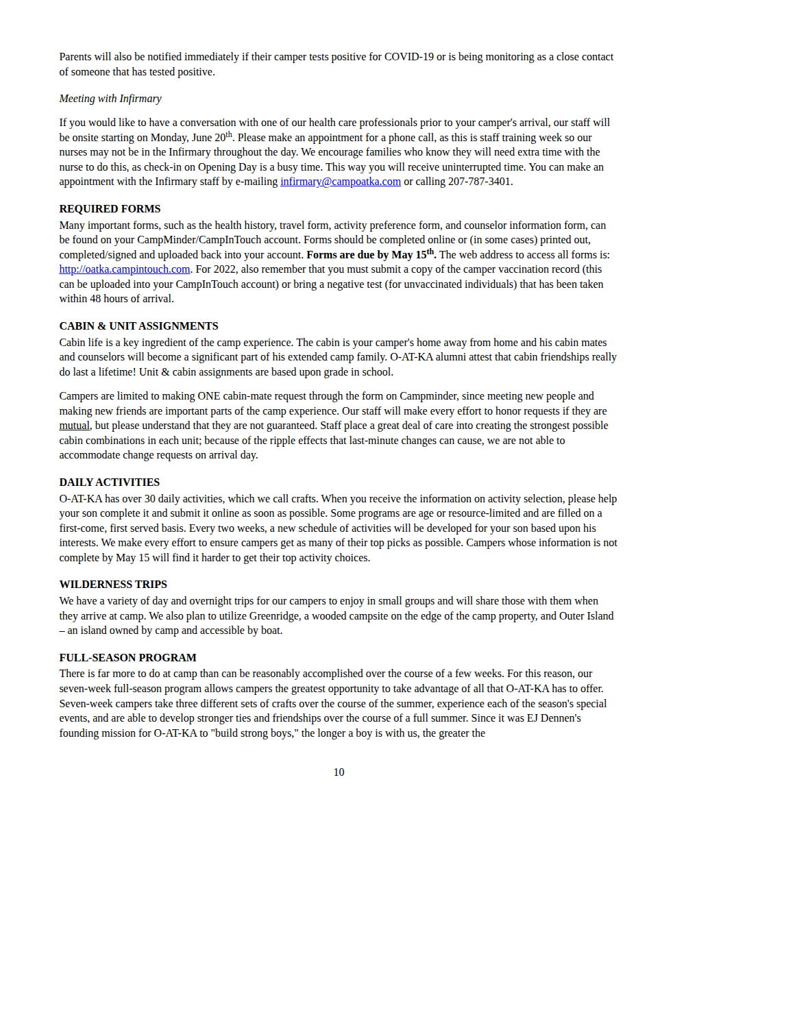Parents will also be notified immediately if their camper tests positive for COVID-19 or is being monitoring as a close contact of someone that has tested positive.
Meeting with Infirmary
If you would like to have a conversation with one of our health care professionals prior to your camper's arrival, our staff will be onsite starting on Monday, June 20th. Please make an appointment for a phone call, as this is staff training week so our nurses may not be in the Infirmary throughout the day. We encourage families who know they will need extra time with the nurse to do this, as check-in on Opening Day is a busy time. This way you will receive uninterrupted time. You can make an appointment with the Infirmary staff by e-mailing infirmary@campoatka.com or calling 207-787-3401.
Required Forms
Many important forms, such as the health history, travel form, activity preference form, and counselor information form, can be found on your CampMinder/CampInTouch account. Forms should be completed online or (in some cases) printed out, completed/signed and uploaded back into your account. Forms are due by May 15th. The web address to access all forms is: http://oatka.campintouch.com. For 2022, also remember that you must submit a copy of the camper vaccination record (this can be uploaded into your CampInTouch account) or bring a negative test (for unvaccinated individuals) that has been taken within 48 hours of arrival.
Cabin & Unit Assignments
Cabin life is a key ingredient of the camp experience. The cabin is your camper's home away from home and his cabin mates and counselors will become a significant part of his extended camp family. O-AT-KA alumni attest that cabin friendships really do last a lifetime! Unit & cabin assignments are based upon grade in school.
Campers are limited to making ONE cabin-mate request through the form on Campminder, since meeting new people and making new friends are important parts of the camp experience. Our staff will make every effort to honor requests if they are mutual, but please understand that they are not guaranteed. Staff place a great deal of care into creating the strongest possible cabin combinations in each unit; because of the ripple effects that last-minute changes can cause, we are not able to accommodate change requests on arrival day.
Daily Activities
O-AT-KA has over 30 daily activities, which we call crafts. When you receive the information on activity selection, please help your son complete it and submit it online as soon as possible. Some programs are age or resource-limited and are filled on a first-come, first served basis. Every two weeks, a new schedule of activities will be developed for your son based upon his interests. We make every effort to ensure campers get as many of their top picks as possible. Campers whose information is not complete by May 15 will find it harder to get their top activity choices.
Wilderness Trips
We have a variety of day and overnight trips for our campers to enjoy in small groups and will share those with them when they arrive at camp. We also plan to utilize Greenridge, a wooded campsite on the edge of the camp property, and Outer Island – an island owned by camp and accessible by boat.
Full-Season Program
There is far more to do at camp than can be reasonably accomplished over the course of a few weeks. For this reason, our seven-week full-season program allows campers the greatest opportunity to take advantage of all that O-AT-KA has to offer. Seven-week campers take three different sets of crafts over the course of the summer, experience each of the season's special events, and are able to develop stronger ties and friendships over the course of a full summer. Since it was EJ Dennen's founding mission for O-AT-KA to "build strong boys," the longer a boy is with us, the greater the
10